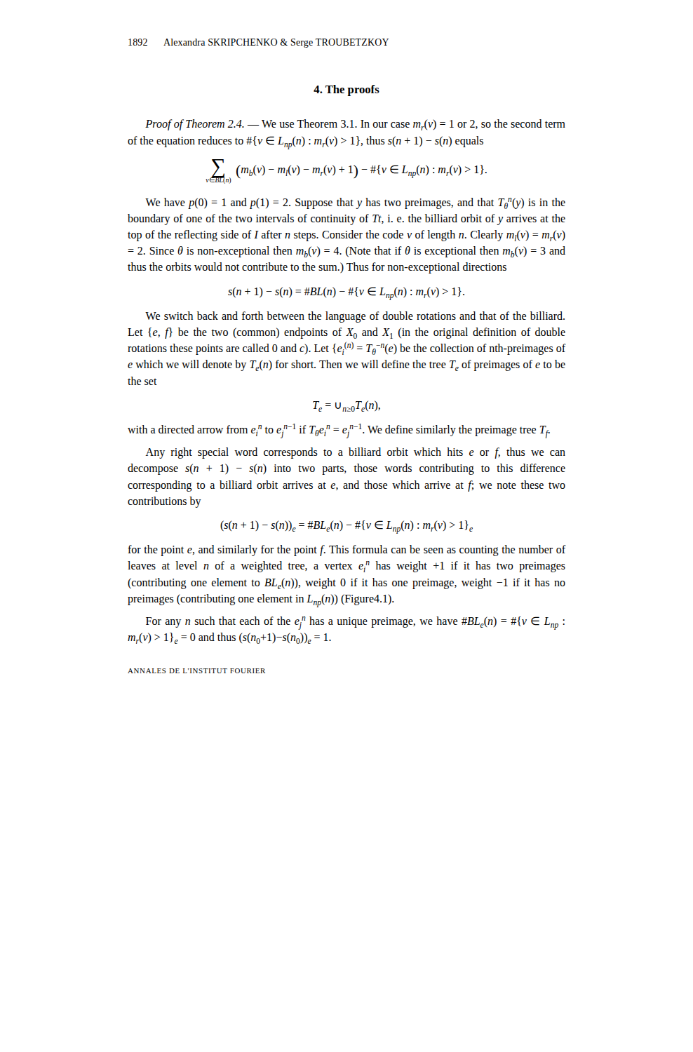1892 Alexandra SKRIPCHENKO & Serge TROUBETZKOY
4. The proofs
Proof of Theorem 2.4. — We use Theorem 3.1. In our case mr(v) = 1 or 2, so the second term of the equation reduces to #{v ∈ Lnp(n) : mr(v) > 1}, thus s(n + 1) − s(n) equals
∑v∈BL(n) (mb(v) − ml(v) − mr(v) + 1) − #{v ∈ Lnp(n) : mr(v) > 1}.
We have p(0) = 1 and p(1) = 2. Suppose that y has two preimages, and that Tθn(y) is in the boundary of one of the two intervals of continuity of Tt, i. e. the billiard orbit of y arrives at the top of the reflecting side of I after n steps. Consider the code v of length n. Clearly ml(v) = mr(v) = 2. Since θ is non-exceptional then mb(v) = 4. (Note that if θ is exceptional then mb(v) = 3 and thus the orbits would not contribute to the sum.) Thus for non-exceptional directions
s(n + 1) − s(n) = #BL(n) − #{v ∈ Lnp(n) : mr(v) > 1}.
We switch back and forth between the language of double rotations and that of the billiard. Let {e, f} be the two (common) endpoints of X0 and X1 (in the original definition of double rotations these points are called 0 and c). Let {ei(n) = Tθ−n(e) be the collection of nth-preimages of e which we will denote by Te(n) for short. Then we will define the tree Te of preimages of e to be the set
Te = ∪n≥0Te(n),
with a directed arrow from ein to ejn−1 if Tθein = ejn−1. We define similarly the preimage tree Tf.
Any right special word corresponds to a billiard orbit which hits e or f, thus we can decompose s(n + 1) − s(n) into two parts, those words contributing to this difference corresponding to a billiard orbit arrives at e, and those which arrive at f; we note these two contributions by
(s(n + 1) − s(n))e = #BLe(n) − #{v ∈ Lnp(n) : mr(v) > 1}e
for the point e, and similarly for the point f. This formula can be seen as counting the number of leaves at level n of a weighted tree, a vertex ein has weight +1 if it has two preimages (contributing one element to BLe(n)), weight 0 if it has one preimage, weight −1 if it has no preimages (contributing one element in Lnp(n)) (Figure4.1).
For any n such that each of the ejn has a unique preimage, we have #BLe(n) = #{v ∈ Lnp : mr(v) > 1}e = 0 and thus (s(n0+1)−s(n0))e = 1.
ANNALES DE L'INSTITUT FOURIER